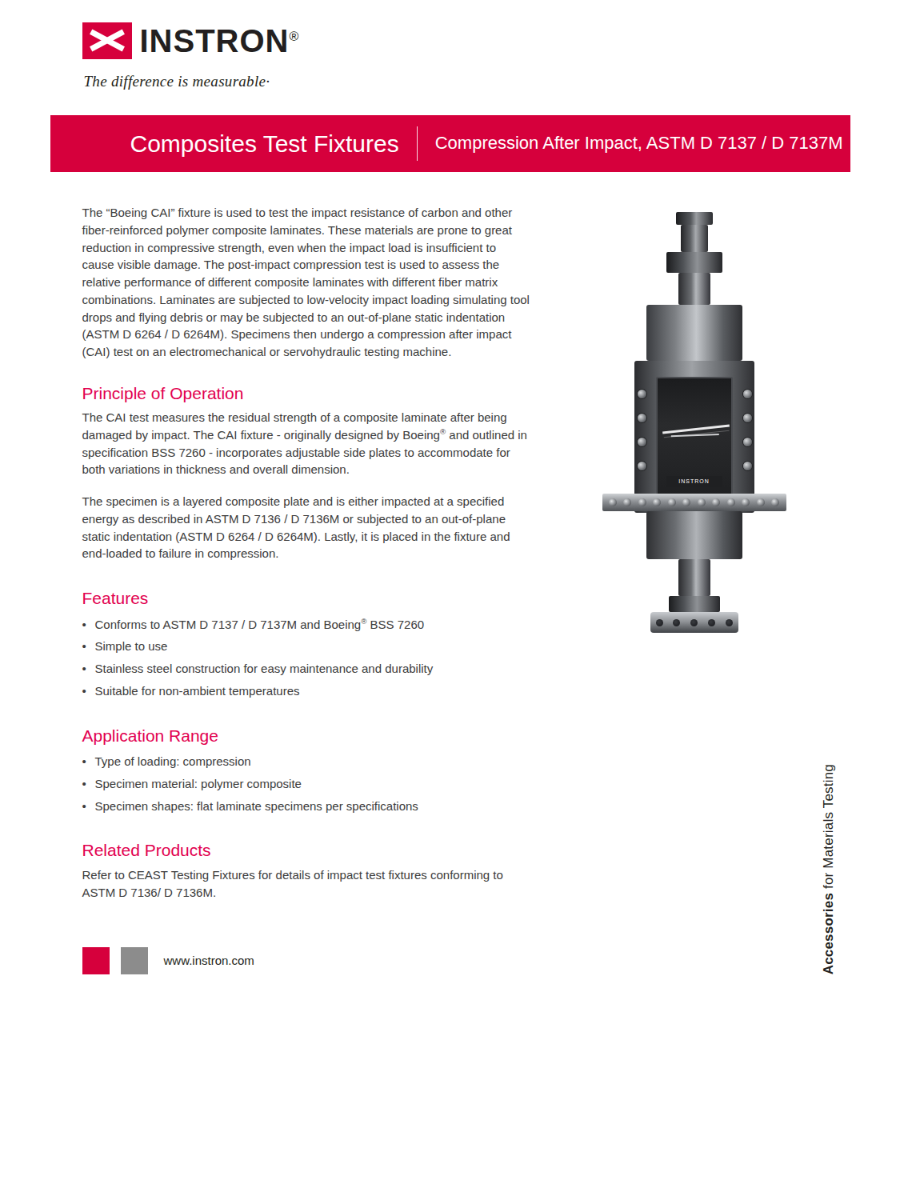INSTRON®
The difference is measurable·
Composites Test Fixtures
Compression After Impact, ASTM D 7137 / D 7137M
The “Boeing CAI” fixture is used to test the impact resistance of carbon and other fiber-reinforced polymer composite laminates. These materials are prone to great reduction in compressive strength, even when the impact load is insufficient to cause visible damage. The post-impact compression test is used to assess the relative performance of different composite laminates with different fiber matrix combinations. Laminates are subjected to low-velocity impact loading simulating tool drops and flying debris or may be subjected to an out-of-plane static indentation (ASTM D 6264 / D 6264M). Specimens then undergo a compression after impact (CAI) test on an electromechanical or servohydraulic testing machine.
Principle of Operation
The CAI test measures the residual strength of a composite laminate after being damaged by impact. The CAI fixture - originally designed by Boeing® and outlined in specification BSS 7260 - incorporates adjustable side plates to accommodate for both variations in thickness and overall dimension.
The specimen is a layered composite plate and is either impacted at a specified energy as described in ASTM D 7136 / D 7136M or subjected to an out-of-plane static indentation (ASTM D 6264 / D 6264M). Lastly, it is placed in the fixture and end-loaded to failure in compression.
Features
Conforms to ASTM D 7137 / D 7137M and Boeing® BSS 7260
Simple to use
Stainless steel construction for easy maintenance and durability
Suitable for non-ambient temperatures
Application Range
Type of loading: compression
Specimen material: polymer composite
Specimen shapes: flat laminate specimens per specifications
Related Products
Refer to CEAST Testing Fixtures for details of impact test fixtures conforming to ASTM D 7136/ D 7136M.
INSTRON
Accessories for Materials Testing
www.instron.com